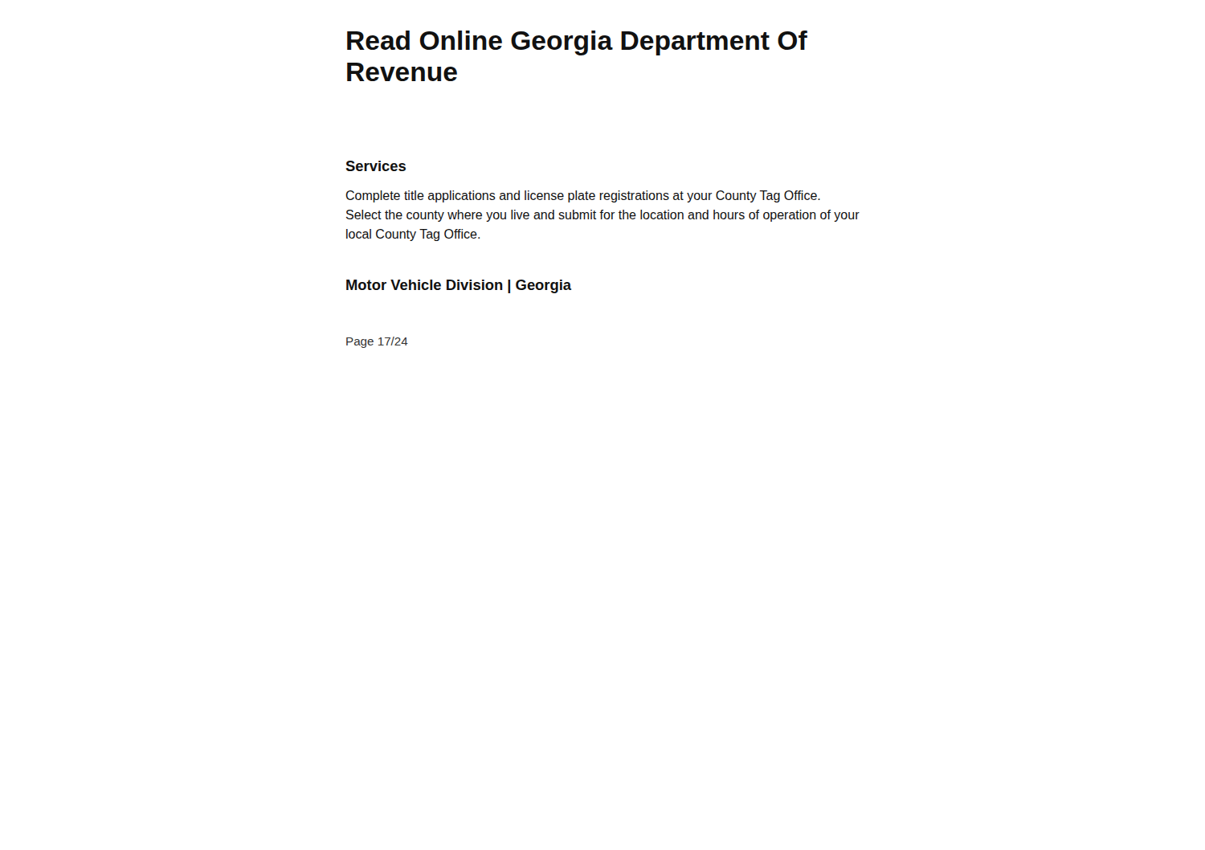Read Online Georgia Department Of Revenue
Services
Complete title applications and license plate registrations at your County Tag Office. Select the county where you live and submit for the location and hours of operation of your local County Tag Office.
Motor Vehicle Division | Georgia
Page 17/24